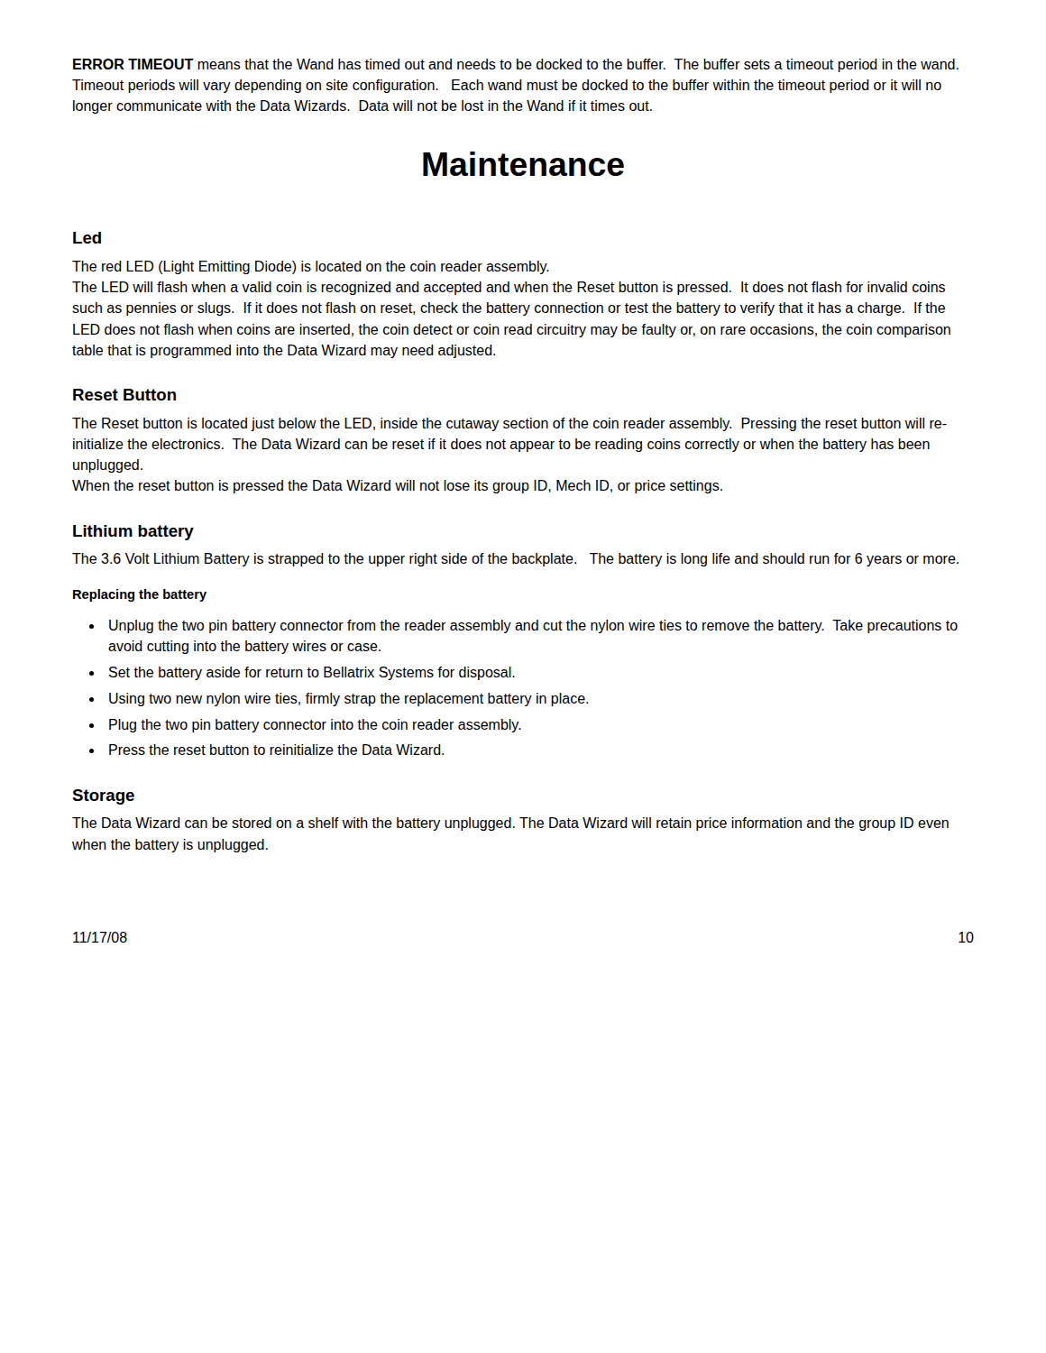ERROR TIMEOUT means that the Wand has timed out and needs to be docked to the buffer. The buffer sets a timeout period in the wand. Timeout periods will vary depending on site configuration. Each wand must be docked to the buffer within the timeout period or it will no longer communicate with the Data Wizards. Data will not be lost in the Wand if it times out.
Maintenance
Led
The red LED (Light Emitting Diode) is located on the coin reader assembly.
The LED will flash when a valid coin is recognized and accepted and when the Reset button is pressed. It does not flash for invalid coins such as pennies or slugs. If it does not flash on reset, check the battery connection or test the battery to verify that it has a charge. If the LED does not flash when coins are inserted, the coin detect or coin read circuitry may be faulty or, on rare occasions, the coin comparison table that is programmed into the Data Wizard may need adjusted.
Reset Button
The Reset button is located just below the LED, inside the cutaway section of the coin reader assembly. Pressing the reset button will re-initialize the electronics. The Data Wizard can be reset if it does not appear to be reading coins correctly or when the battery has been unplugged.
When the reset button is pressed the Data Wizard will not lose its group ID, Mech ID, or price settings.
Lithium battery
The 3.6 Volt Lithium Battery is strapped to the upper right side of the backplate. The battery is long life and should run for 6 years or more.
Replacing the battery
Unplug the two pin battery connector from the reader assembly and cut the nylon wire ties to remove the battery. Take precautions to avoid cutting into the battery wires or case.
Set the battery aside for return to Bellatrix Systems for disposal.
Using two new nylon wire ties, firmly strap the replacement battery in place.
Plug the two pin battery connector into the coin reader assembly.
Press the reset button to reinitialize the Data Wizard.
Storage
The Data Wizard can be stored on a shelf with the battery unplugged. The Data Wizard will retain price information and the group ID even when the battery is unplugged.
11/17/08 10